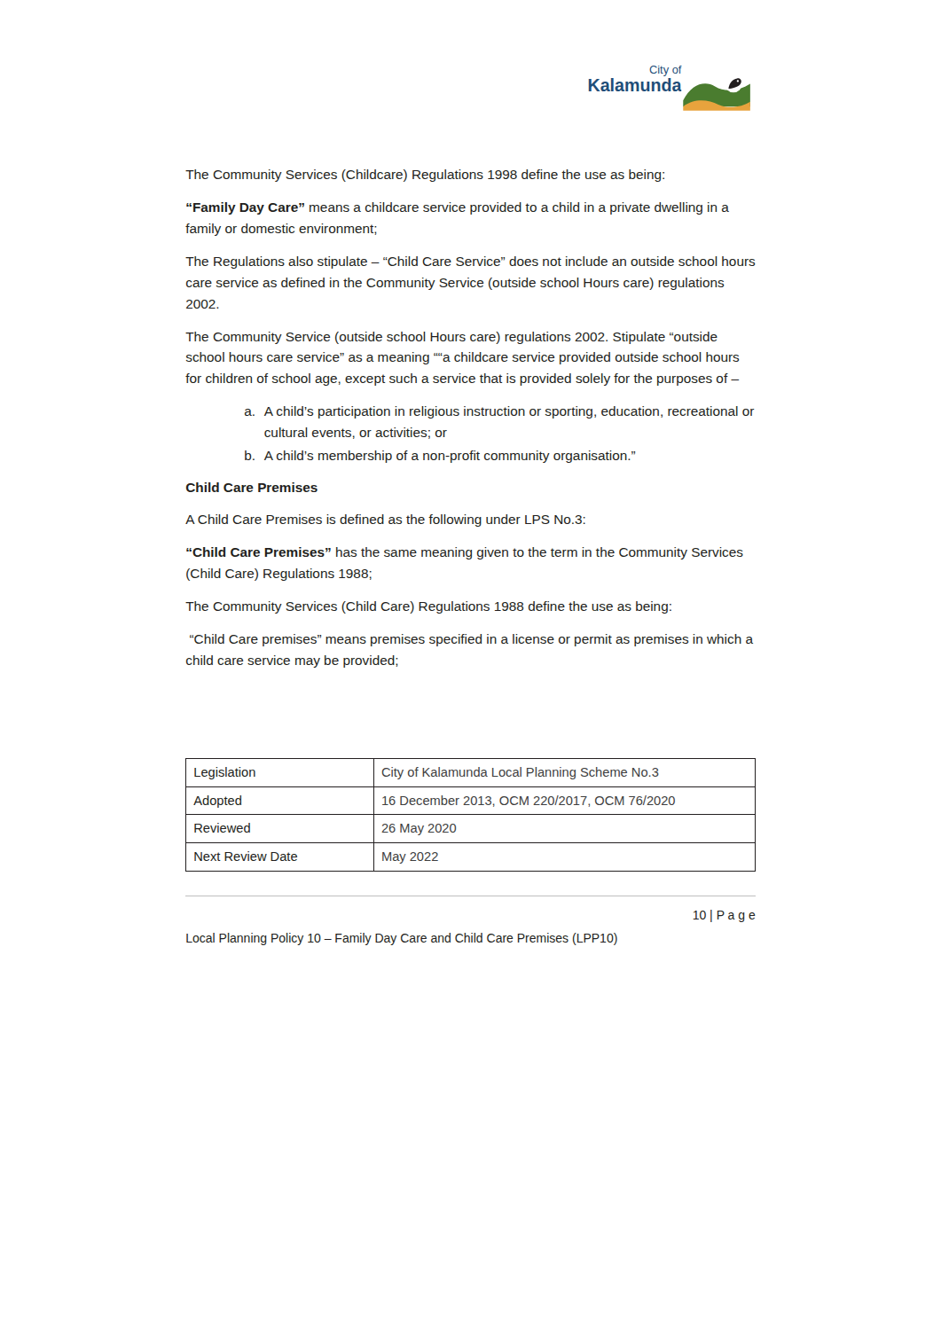City of Kalamunda
The Community Services (Childcare) Regulations 1998 define the use as being:
“Family Day Care” means a childcare service provided to a child in a private dwelling in a family or domestic environment;
The Regulations also stipulate – “Child Care Service” does not include an outside school hours care service as defined in the Community Service (outside school Hours care) regulations 2002.
The Community Service (outside school Hours care) regulations 2002. Stipulate “outside school hours care service” as a meaning ““a childcare service provided outside school hours for children of school age, except such a service that is provided solely for the purposes of –
A child’s participation in religious instruction or sporting, education, recreational or cultural events, or activities; or
A child’s membership of a non-profit community organisation.”
Child Care Premises
A Child Care Premises is defined as the following under LPS No.3:
“Child Care Premises” has the same meaning given to the term in the Community Services (Child Care) Regulations 1988;
The Community Services (Child Care) Regulations 1988 define the use as being:
“Child Care premises” means premises specified in a license or permit as premises in which a child care service may be provided;
| Legislation | City of Kalamunda Local Planning Scheme No.3 |
| Adopted | 16 December 2013, OCM 220/2017, OCM 76/2020 |
| Reviewed | 26 May 2020 |
| Next Review Date | May 2022 |
10 | P a g e
Local Planning Policy 10 – Family Day Care and Child Care Premises (LPP10)